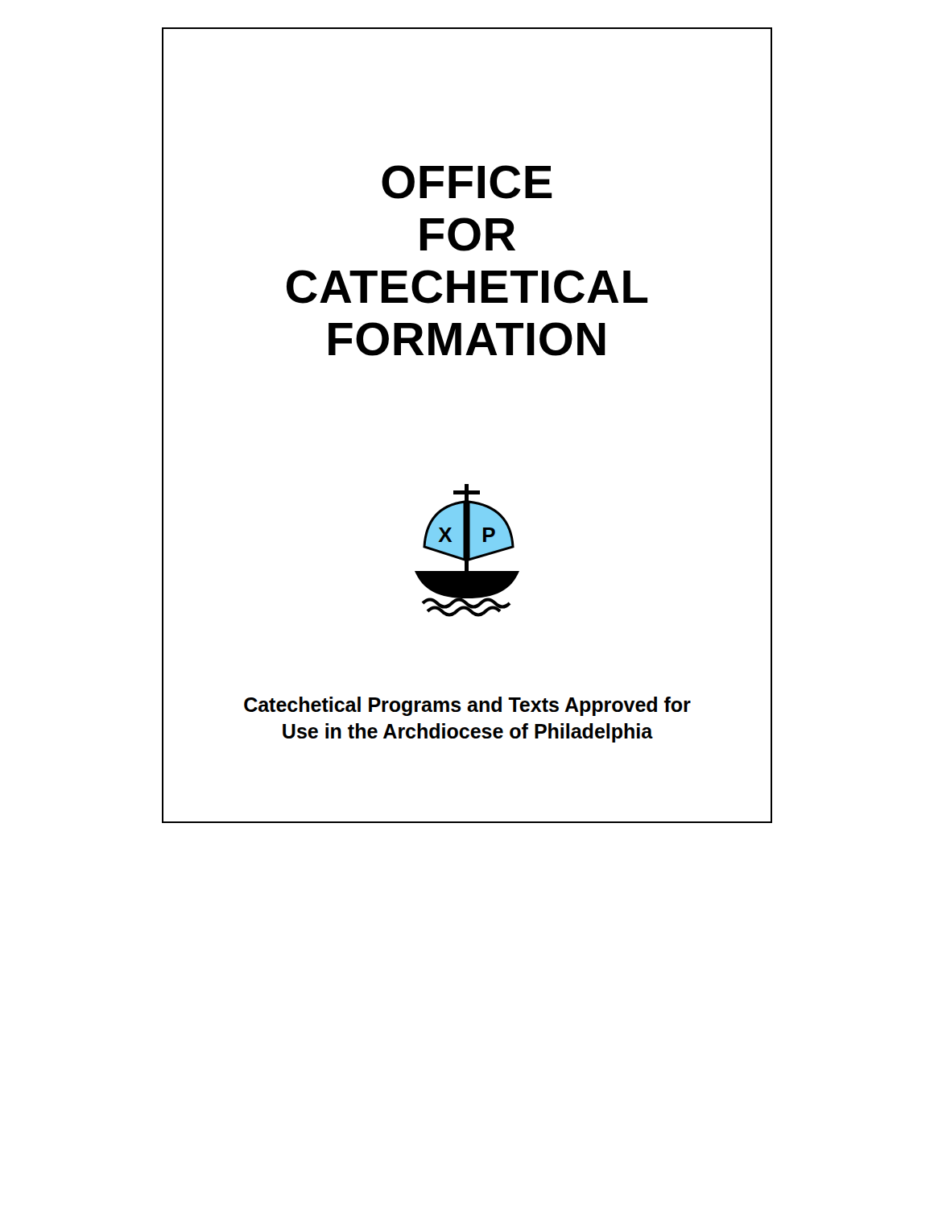OFFICE
FOR
CATECHETICAL
FORMATION
X P
Catechetical Programs and Texts Approved for
Use in the Archdiocese of Philadelphia